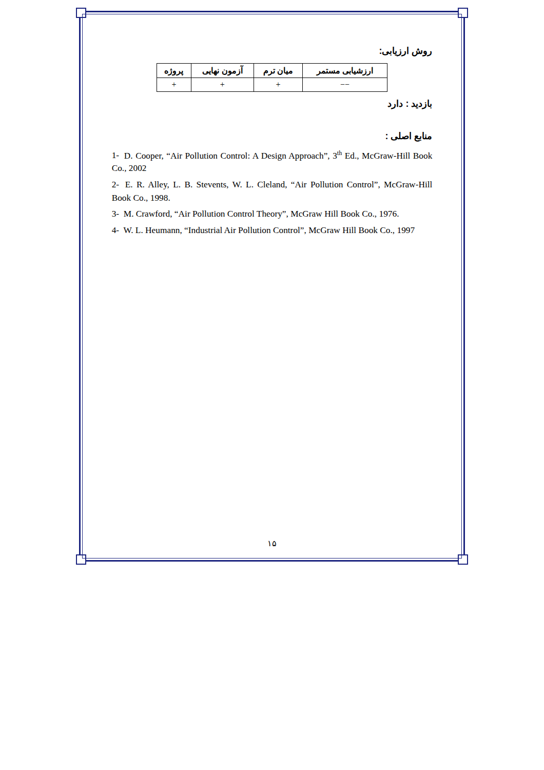روش ارزیابی:
| ارزشیابی مستمر | میان ترم | آزمون نهایی | پروژه |
| --- | --- | --- | --- |
| −− | + | + | + |
بازدید : دارد
منابع اصلی :
1- D. Cooper, “Air Pollution Control: A Design Approach”, 3th Ed., McGraw-Hill Book Co., 2002
2- E. R. Alley, L. B. Stevents, W. L. Cleland, “Air Pollution Control”, McGraw-Hill Book Co., 1998.
3- M. Crawford, “Air Pollution Control Theory”, McGraw Hill Book Co., 1976.
4- W. L. Heumann, “Industrial Air Pollution Control”, McGraw Hill Book Co., 1997
۱۵